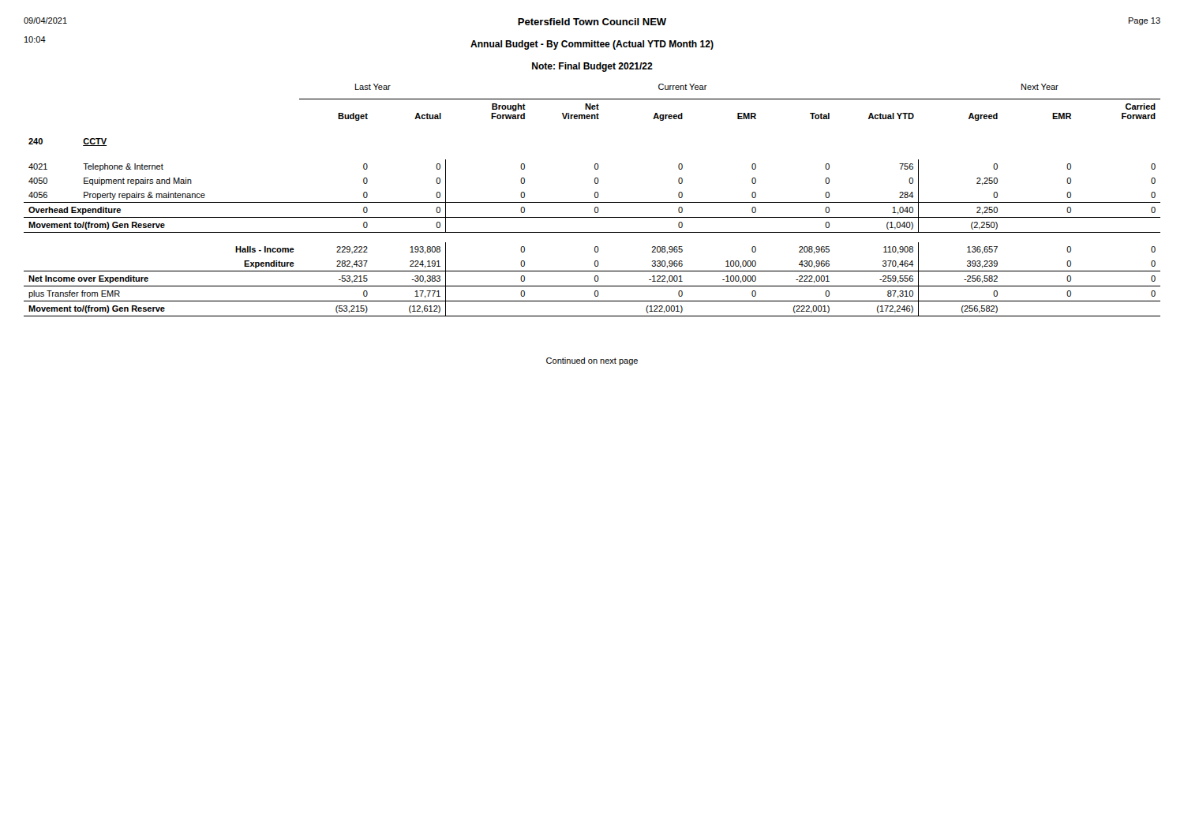09/04/2021
10:04
Petersfield Town Council NEW
Annual Budget - By Committee (Actual YTD Month 12)
Note: Final Budget 2021/22
Page 13
| | Last Year | Current Year | Next Year |
| --- | --- | --- | --- |
| | Budget | Actual | Brought Forward | Net Virement | Agreed | EMR | Total | Actual YTD | Agreed | EMR | Carried Forward |
| 240 | CCTV | |
| 4021 | Telephone & Internet | 0 | 0 | 0 | 0 | 0 | 0 | 0 | 756 | 0 | 0 | 0 |
| 4050 | Equipment repairs and Main | 0 | 0 | 0 | 0 | 0 | 0 | 0 | 0 | 2,250 | 0 | 0 |
| 4056 | Property repairs & maintenance | 0 | 0 | 0 | 0 | 0 | 0 | 0 | 284 | 0 | 0 | 0 |
| Overhead Expenditure | 0 | 0 | 0 | 0 | 0 | 0 | 0 | 1,040 | 2,250 | 0 | 0 |
| Movement to/(from) Gen Reserve | 0 | 0 | | | 0 | | 0 | (1,040) | (2,250) | | |
| Halls - Income | 229,222 | 193,808 | 0 | 0 | 208,965 | 0 | 208,965 | 110,908 | 136,657 | 0 | 0 |
| Expenditure | 282,437 | 224,191 | 0 | 0 | 330,966 | 100,000 | 430,966 | 370,464 | 393,239 | 0 | 0 |
| Net Income over Expenditure | -53,215 | -30,383 | 0 | 0 | -122,001 | -100,000 | -222,001 | -259,556 | -256,582 | 0 | 0 |
| plus Transfer from EMR | 0 | 17,771 | 0 | 0 | 0 | 0 | 0 | 87,310 | 0 | 0 | 0 |
| Movement to/(from) Gen Reserve | (53,215) | (12,612) | | | (122,001) | | (222,001) | (172,246) | (256,582) | | |
Continued on next page